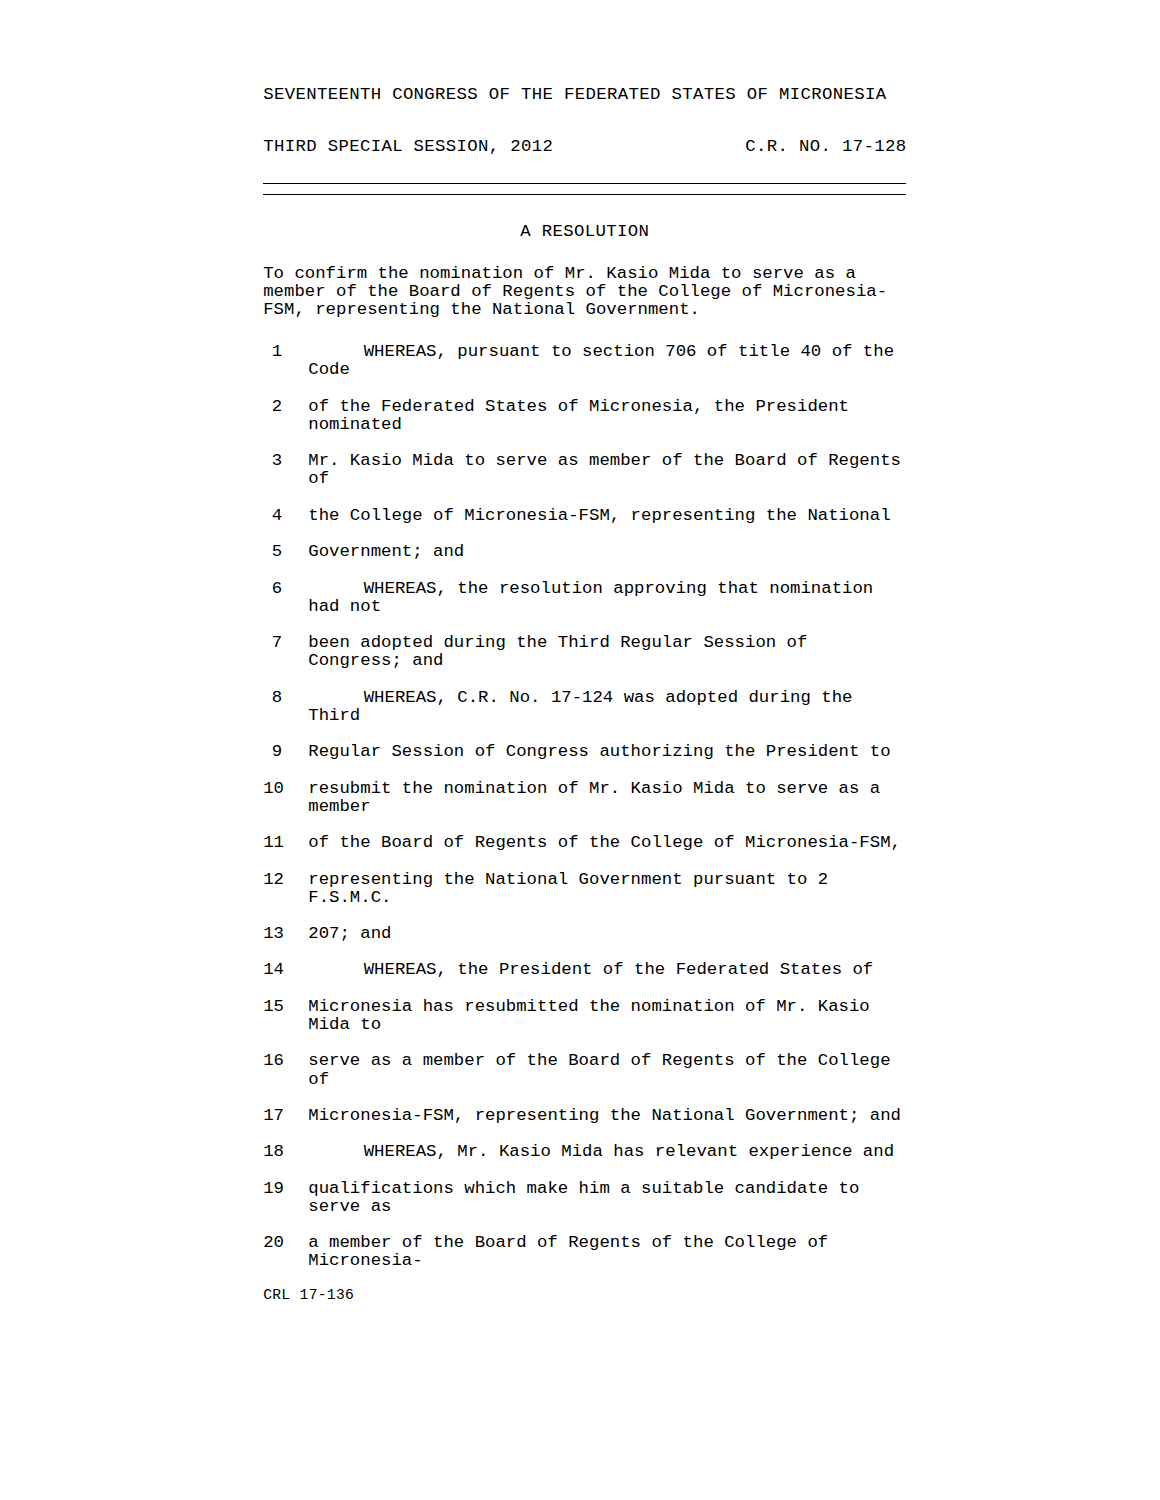SEVENTEENTH CONGRESS OF THE FEDERATED STATES OF MICRONESIA
THIRD SPECIAL SESSION, 2012 C.R. NO. 17-128
A RESOLUTION
To confirm the nomination of Mr. Kasio Mida to serve as a member of the Board of Regents of the College of Micronesia-FSM, representing the National Government.
1 WHEREAS, pursuant to section 706 of title 40 of the Code
2 of the Federated States of Micronesia, the President nominated
3 Mr. Kasio Mida to serve as member of the Board of Regents of
4 the College of Micronesia-FSM, representing the National
5 Government; and
6 WHEREAS, the resolution approving that nomination had not
7 been adopted during the Third Regular Session of Congress; and
8 WHEREAS, C.R. No. 17-124 was adopted during the Third
9 Regular Session of Congress authorizing the President to
10 resubmit the nomination of Mr. Kasio Mida to serve as a member
11 of the Board of Regents of the College of Micronesia-FSM,
12 representing the National Government pursuant to 2 F.S.M.C.
13207; and
14 WHEREAS, the President of the Federated States of
15 Micronesia has resubmitted the nomination of Mr. Kasio Mida to
16 serve as a member of the Board of Regents of the College of
17 Micronesia-FSM, representing the National Government; and
18 WHEREAS, Mr. Kasio Mida has relevant experience and
19 qualifications which make him a suitable candidate to serve as
20 a member of the Board of Regents of the College of Micronesia-
CRL 17-136